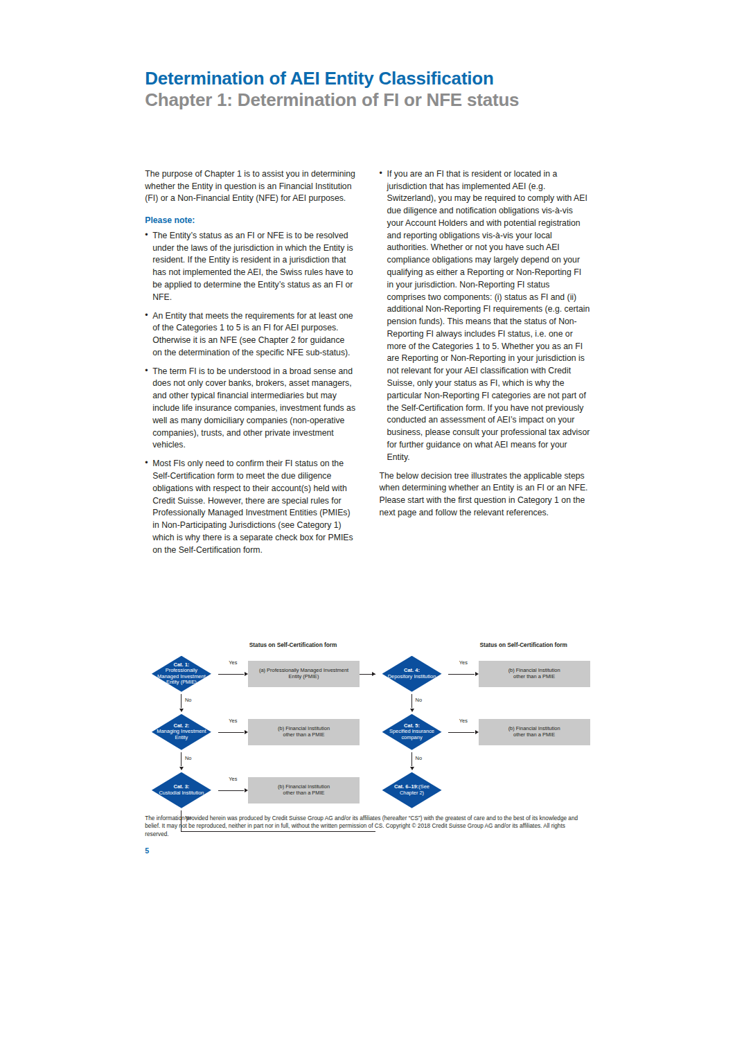Determination of AEI Entity Classification Chapter 1: Determination of FI or NFE status
The purpose of Chapter 1 is to assist you in determining whether the Entity in question is an Financial Institution (FI) or a Non-Financial Entity (NFE) for AEI purposes.
Please note:
The Entity’s status as an FI or NFE is to be resolved under the laws of the jurisdiction in which the Entity is resident. If the Entity is resident in a jurisdiction that has not implemented the AEI, the Swiss rules have to be applied to determine the Entity’s status as an FI or NFE.
An Entity that meets the requirements for at least one of the Categories 1 to 5 is an FI for AEI purposes. Otherwise it is an NFE (see Chapter 2 for guidance on the determination of the specific NFE sub-status).
The term FI is to be understood in a broad sense and does not only cover banks, brokers, asset managers, and other typical financial intermediaries but may include life insurance companies, investment funds as well as many domiciliary companies (non-operative companies), trusts, and other private investment vehicles.
Most FIs only need to confirm their FI status on the Self-Certification form to meet the due diligence obligations with respect to their account(s) held with Credit Suisse. However, there are special rules for Professionally Managed Investment Entities (PMIEs) in Non-Participating Jurisdictions (see Category 1) which is why there is a separate check box for PMIEs on the Self-Certification form.
If you are an FI that is resident or located in a jurisdiction that has implemented AEI (e.g. Switzerland), you may be required to comply with AEI due diligence and notification obligations vis-à-vis your Account Holders and with potential registration and reporting obligations vis-à-vis your local authorities. Whether or not you have such AEI compliance obligations may largely depend on your qualifying as either a Reporting or Non-Reporting FI in your jurisdiction. Non-Reporting FI status comprises two components: (i) status as FI and (ii) additional Non-Reporting FI requirements (e.g. certain pension funds). This means that the status of Non-Reporting FI always includes FI status, i.e. one or more of the Categories 1 to 5. Whether you as an FI are Reporting or Non-Reporting in your jurisdiction is not relevant for your AEI classification with Credit Suisse, only your status as FI, which is why the particular Non-Reporting FI categories are not part of the Self-Certification form. If you have not previously conducted an assessment of AEI’s impact on your business, please consult your professional tax advisor for further guidance on what AEI means for your Entity.
The below decision tree illustrates the applicable steps when determining whether an Entity is an FI or an NFE. Please start with the first question in Category 1 on the next page and follow the relevant references.
Status on Self-Certification form
Cat. 1: Professionally Managed Investment Entity (PMIE)
Yes
(a) Professionally Managed Investment Entity (PMIE)
No
Cat. 2: Managing Investment Entity
Yes
(b) Financial Institution
other than a PMIE
No
Cat. 3: Custodial Institution
Yes
(b) Financial Institution
other than a PMIE
No
Status on Self-Certification form
Cat. 4: Depository Institution
Yes
(b) Financial Institution
other than a PMIE
No
Cat. 5: Specified insurance company
Yes
(b) Financial Institution
other than a PMIE
No
Cat. 6–19:(See Chapter 2)
The information provided herein was produced by Credit Suisse Group AG and/or its affiliates (hereafter “CS”) with the greatest of care and to the best of its knowledge and belief. It may not be reproduced, neither in part nor in full, without the written permission of CS. Copyright © 2018 Credit Suisse Group AG and/or its affiliates. All rights reserved.
5